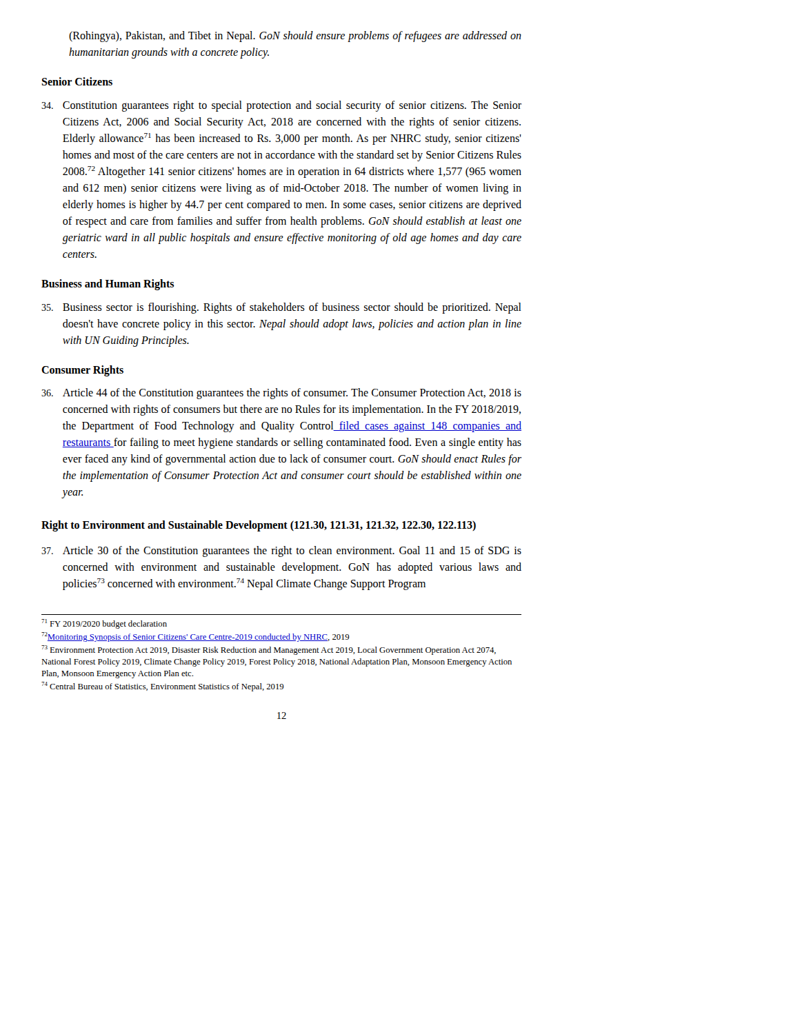(Rohingya), Pakistan, and Tibet in Nepal. GoN should ensure problems of refugees are addressed on humanitarian grounds with a concrete policy.
Senior Citizens
34.
Constitution guarantees right to special protection and social security of senior citizens. The Senior Citizens Act, 2006 and Social Security Act, 2018 are concerned with the rights of senior citizens. Elderly allowance71 has been increased to Rs. 3,000 per month. As per NHRC study, senior citizens' homes and most of the care centers are not in accordance with the standard set by Senior Citizens Rules 2008.72 Altogether 141 senior citizens' homes are in operation in 64 districts where 1,577 (965 women and 612 men) senior citizens were living as of mid-October 2018. The number of women living in elderly homes is higher by 44.7 per cent compared to men. In some cases, senior citizens are deprived of respect and care from families and suffer from health problems. GoN should establish at least one geriatric ward in all public hospitals and ensure effective monitoring of old age homes and day care centers.
Business and Human Rights
35.
Business sector is flourishing. Rights of stakeholders of business sector should be prioritized. Nepal doesn't have concrete policy in this sector. Nepal should adopt laws, policies and action plan in line with UN Guiding Principles.
Consumer Rights
36.
Article 44 of the Constitution guarantees the rights of consumer. The Consumer Protection Act, 2018 is concerned with rights of consumers but there are no Rules for its implementation. In the FY 2018/2019, the Department of Food Technology and Quality Control filed cases against 148 companies and restaurants for failing to meet hygiene standards or selling contaminated food. Even a single entity has ever faced any kind of governmental action due to lack of consumer court. GoN should enact Rules for the implementation of Consumer Protection Act and consumer court should be established within one year.
Right to Environment and Sustainable Development (121.30, 121.31, 121.32, 122.30, 122.113)
37.
Article 30 of the Constitution guarantees the right to clean environment. Goal 11 and 15 of SDG is concerned with environment and sustainable development. GoN has adopted various laws and policies73 concerned with environment.74 Nepal Climate Change Support Program
71 FY 2019/2020 budget declaration
72Monitoring Synopsis of Senior Citizens' Care Centre-2019 conducted by NHRC, 2019
73 Environment Protection Act 2019, Disaster Risk Reduction and Management Act 2019, Local Government Operation Act 2074, National Forest Policy 2019, Climate Change Policy 2019, Forest Policy 2018, National Adaptation Plan, Monsoon Emergency Action Plan, Monsoon Emergency Action Plan etc.
74 Central Bureau of Statistics, Environment Statistics of Nepal, 2019
12